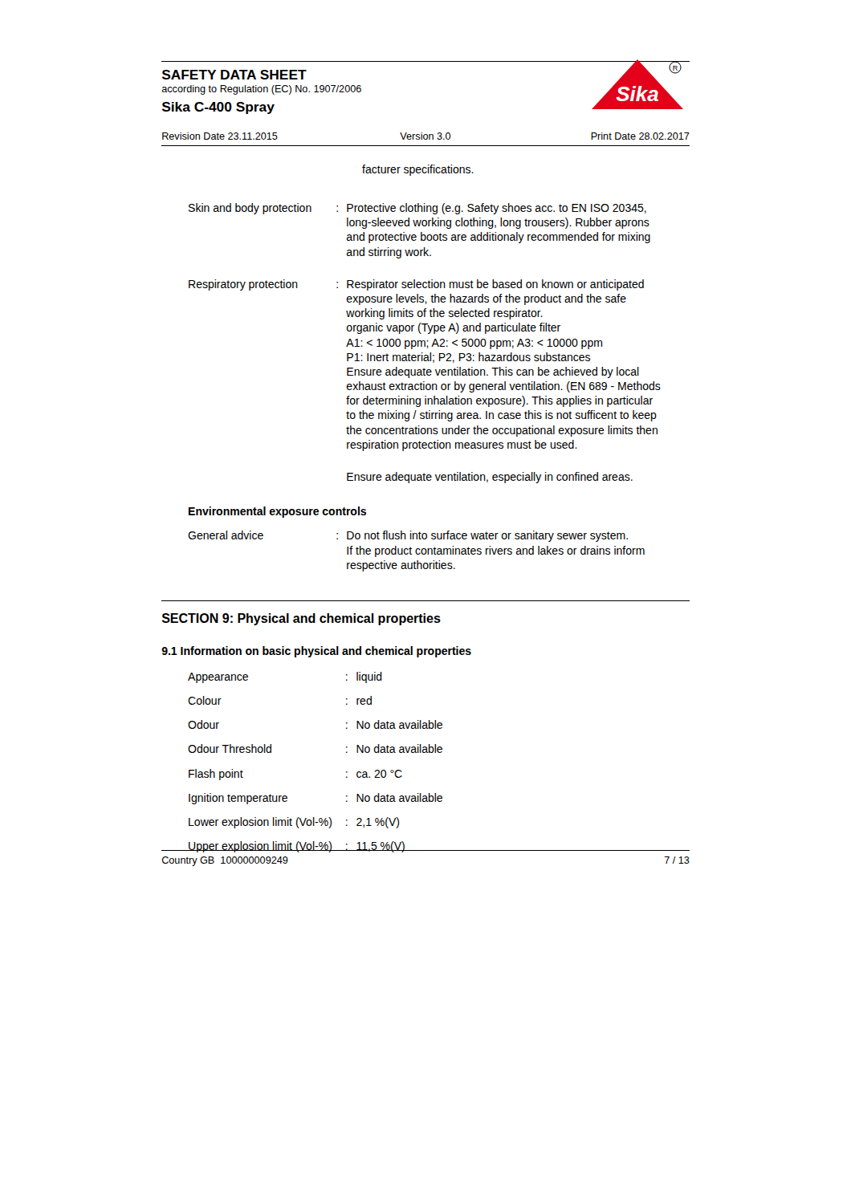SAFETY DATA SHEET
according to Regulation (EC) No. 1907/2006
Sika C-400 Spray
Sika R
Revision Date 23.11.2015 Version 3.0 Print Date 28.02.2017
facturer specifications.
Skin and body protection
:
Protective clothing (e.g. Safety shoes acc. to EN ISO 20345, long-sleeved working clothing, long trousers). Rubber aprons and protective boots are additionaly recommended for mixing and stirring work.
Respiratory protection
:
Respirator selection must be based on known or anticipated exposure levels, the hazards of the product and the safe working limits of the selected respirator.
organic vapor (Type A) and particulate filter
A1: < 1000 ppm; A2: < 5000 ppm; A3: < 10000 ppm
P1: Inert material; P2, P3: hazardous substances
Ensure adequate ventilation. This can be achieved by local exhaust extraction or by general ventilation. (EN 689 - Methods for determining inhalation exposure). This applies in particular to the mixing / stirring area. In case this is not sufficent to keep the concentrations under the occupational exposure limits then respiration protection measures must be used.
Ensure adequate ventilation, especially in confined areas.
Environmental exposure controls
General advice
:
Do not flush into surface water or sanitary sewer system.
If the product contaminates rivers and lakes or drains inform respective authorities.
SECTION 9: Physical and chemical properties
9.1 Information on basic physical and chemical properties
| Appearance | : | liquid |
| Colour | : | red |
| Odour | : | No data available |
| Odour Threshold | : | No data available |
| Flash point | : | ca. 20 °C |
| Ignition temperature | : | No data available |
| Lower explosion limit (Vol-%) | : | 2,1 %(V) |
| Upper explosion limit (Vol-%) | : | 11,5 %(V) |
Country GB 100000009249 7 / 13